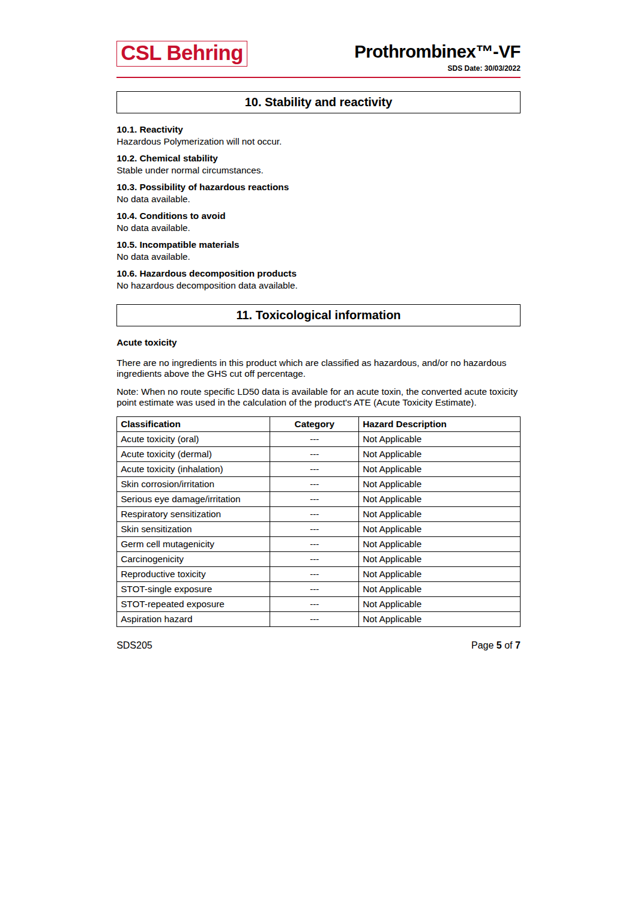CSL Behring
Prothrombinex™-VF
SDS Date: 30/03/2022
10. Stability and reactivity
10.1. Reactivity
Hazardous Polymerization will not occur.
10.2. Chemical stability
Stable under normal circumstances.
10.3. Possibility of hazardous reactions
No data available.
10.4. Conditions to avoid
No data available.
10.5. Incompatible materials
No data available.
10.6. Hazardous decomposition products
No hazardous decomposition data available.
11. Toxicological information
Acute toxicity
There are no ingredients in this product which are classified as hazardous, and/or no hazardous ingredients above the GHS cut off percentage.
Note: When no route specific LD50 data is available for an acute toxin, the converted acute toxicity point estimate was used in the calculation of the product's ATE (Acute Toxicity Estimate).
| Classification | Category | Hazard Description |
| --- | --- | --- |
| Acute toxicity (oral) | --- | Not Applicable |
| Acute toxicity (dermal) | --- | Not Applicable |
| Acute toxicity (inhalation) | --- | Not Applicable |
| Skin corrosion/irritation | --- | Not Applicable |
| Serious eye damage/irritation | --- | Not Applicable |
| Respiratory sensitization | --- | Not Applicable |
| Skin sensitization | --- | Not Applicable |
| Germ cell mutagenicity | --- | Not Applicable |
| Carcinogenicity | --- | Not Applicable |
| Reproductive toxicity | --- | Not Applicable |
| STOT-single exposure | --- | Not Applicable |
| STOT-repeated exposure | --- | Not Applicable |
| Aspiration hazard | --- | Not Applicable |
SDS205
Page 5 of 7